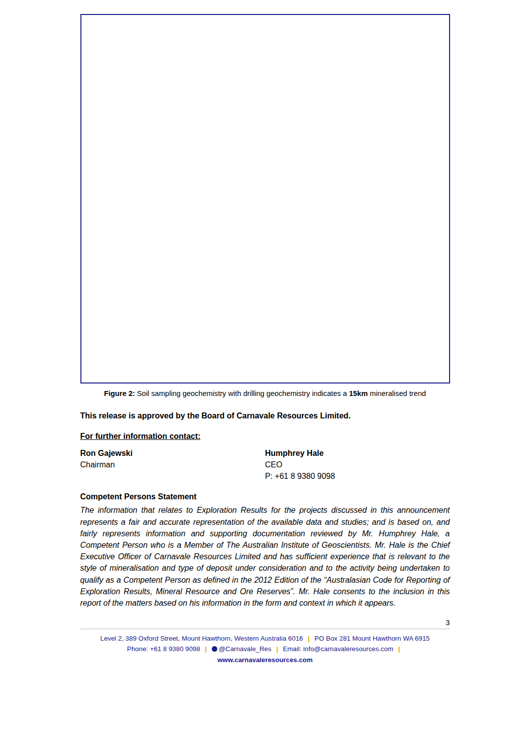Figure 2: Soil sampling geochemistry with drilling geochemistry indicates a 15km mineralised trend
This release is approved by the Board of Carnavale Resources Limited.
For further information contact:
| Ron Gajewski Chairman | Humphrey Hale CEO P: +61 8 9380 9098 |
Competent Persons Statement
The information that relates to Exploration Results for the projects discussed in this announcement represents a fair and accurate representation of the available data and studies; and is based on, and fairly represents information and supporting documentation reviewed by Mr. Humphrey Hale, a Competent Person who is a Member of The Australian Institute of Geoscientists. Mr. Hale is the Chief Executive Officer of Carnavale Resources Limited and has sufficient experience that is relevant to the style of mineralisation and type of deposit under consideration and to the activity being undertaken to qualify as a Competent Person as defined in the 2012 Edition of the “Australasian Code for Reporting of Exploration Results, Mineral Resource and Ore Reserves”. Mr. Hale consents to the inclusion in this report of the matters based on his information in the form and context in which it appears.
3
Level 2, 389 Oxford Street, Mount Hawthorn, Western Australia 6016 | PO Box 281 Mount Hawthorn WA 6915
Phone: +61 8 9380 9098 | @Carnavale_Res | Email: info@carnavaleresources.com | www.carnavaleresources.com